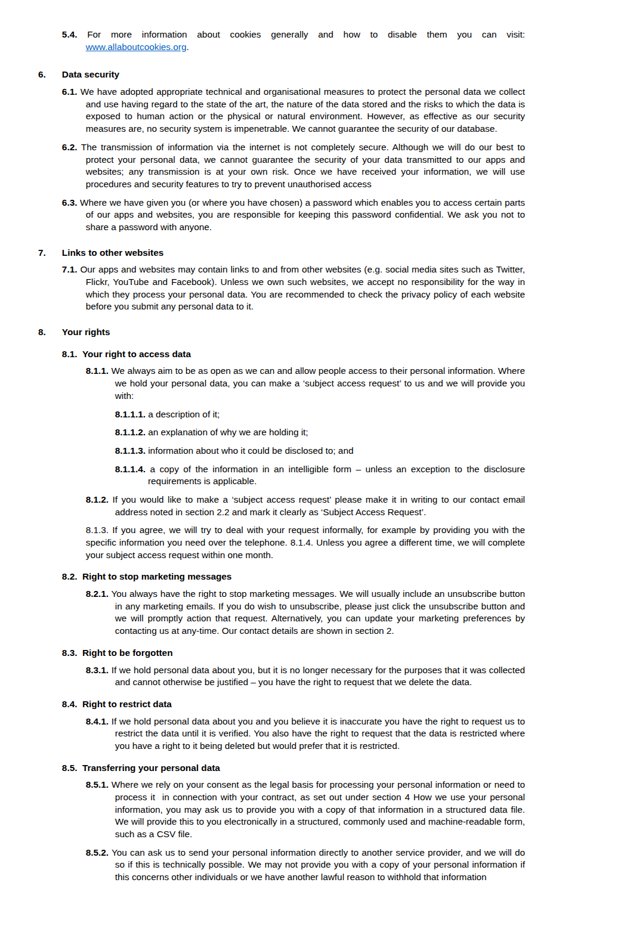5.4. For more information about cookies generally and how to disable them you can visit: www.allaboutcookies.org.
6. Data security
6.1. We have adopted appropriate technical and organisational measures to protect the personal data we collect and use having regard to the state of the art, the nature of the data stored and the risks to which the data is exposed to human action or the physical or natural environment. However, as effective as our security measures are, no security system is impenetrable. We cannot guarantee the security of our database.
6.2. The transmission of information via the internet is not completely secure. Although we will do our best to protect your personal data, we cannot guarantee the security of your data transmitted to our apps and websites; any transmission is at your own risk. Once we have received your information, we will use procedures and security features to try to prevent unauthorised access
6.3. Where we have given you (or where you have chosen) a password which enables you to access certain parts of our apps and websites, you are responsible for keeping this password confidential. We ask you not to share a password with anyone.
7. Links to other websites
7.1. Our apps and websites may contain links to and from other websites (e.g. social media sites such as Twitter, Flickr, YouTube and Facebook). Unless we own such websites, we accept no responsibility for the way in which they process your personal data. You are recommended to check the privacy policy of each website before you submit any personal data to it.
8. Your rights
8.1. Your right to access data
8.1.1. We always aim to be as open as we can and allow people access to their personal information. Where we hold your personal data, you can make a ‘subject access request’ to us and we will provide you with:
8.1.1.1. a description of it;
8.1.1.2. an explanation of why we are holding it;
8.1.1.3. information about who it could be disclosed to; and
8.1.1.4. a copy of the information in an intelligible form – unless an exception to the disclosure requirements is applicable.
8.1.2. If you would like to make a ‘subject access request’ please make it in writing to our contact email address noted in section 2.2 and mark it clearly as ‘Subject Access Request’.
8.1.3. If you agree, we will try to deal with your request informally, for example by providing you with the specific information you need over the telephone. 8.1.4. Unless you agree a different time, we will complete your subject access request within one month.
8.2. Right to stop marketing messages
8.2.1. You always have the right to stop marketing messages. We will usually include an unsubscribe button in any marketing emails. If you do wish to unsubscribe, please just click the unsubscribe button and we will promptly action that request. Alternatively, you can update your marketing preferences by contacting us at any-time. Our contact details are shown in section 2.
8.3. Right to be forgotten
8.3.1. If we hold personal data about you, but it is no longer necessary for the purposes that it was collected and cannot otherwise be justified – you have the right to request that we delete the data.
8.4. Right to restrict data
8.4.1. If we hold personal data about you and you believe it is inaccurate you have the right to request us to restrict the data until it is verified. You also have the right to request that the data is restricted where you have a right to it being deleted but would prefer that it is restricted.
8.5. Transferring your personal data
8.5.1. Where we rely on your consent as the legal basis for processing your personal information or need to process it in connection with your contract, as set out under section 4 How we use your personal information, you may ask us to provide you with a copy of that information in a structured data file. We will provide this to you electronically in a structured, commonly used and machine-readable form, such as a CSV file.
8.5.2. You can ask us to send your personal information directly to another service provider, and we will do so if this is technically possible. We may not provide you with a copy of your personal information if this concerns other individuals or we have another lawful reason to withhold that information